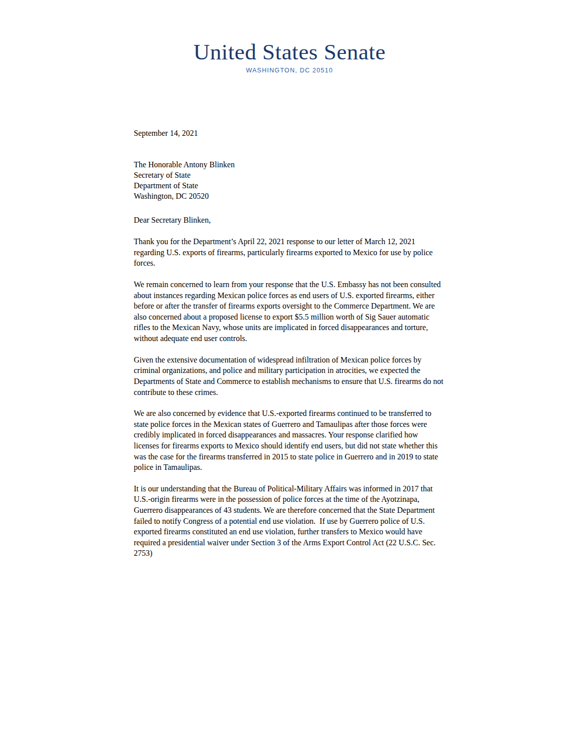United States Senate
WASHINGTON, DC 20510
September 14, 2021
The Honorable Antony Blinken
Secretary of State
Department of State
Washington, DC 20520
Dear Secretary Blinken,
Thank you for the Department’s April 22, 2021 response to our letter of March 12, 2021 regarding U.S. exports of firearms, particularly firearms exported to Mexico for use by police forces.
We remain concerned to learn from your response that the U.S. Embassy has not been consulted about instances regarding Mexican police forces as end users of U.S. exported firearms, either before or after the transfer of firearms exports oversight to the Commerce Department. We are also concerned about a proposed license to export $5.5 million worth of Sig Sauer automatic rifles to the Mexican Navy, whose units are implicated in forced disappearances and torture, without adequate end user controls.
Given the extensive documentation of widespread infiltration of Mexican police forces by criminal organizations, and police and military participation in atrocities, we expected the Departments of State and Commerce to establish mechanisms to ensure that U.S. firearms do not contribute to these crimes.
We are also concerned by evidence that U.S.-exported firearms continued to be transferred to state police forces in the Mexican states of Guerrero and Tamaulipas after those forces were credibly implicated in forced disappearances and massacres. Your response clarified how licenses for firearms exports to Mexico should identify end users, but did not state whether this was the case for the firearms transferred in 2015 to state police in Guerrero and in 2019 to state police in Tamaulipas.
It is our understanding that the Bureau of Political-Military Affairs was informed in 2017 that U.S.-origin firearms were in the possession of police forces at the time of the Ayotzinapa, Guerrero disappearances of 43 students. We are therefore concerned that the State Department failed to notify Congress of a potential end use violation. If use by Guerrero police of U.S. exported firearms constituted an end use violation, further transfers to Mexico would have required a presidential waiver under Section 3 of the Arms Export Control Act (22 U.S.C. Sec. 2753)